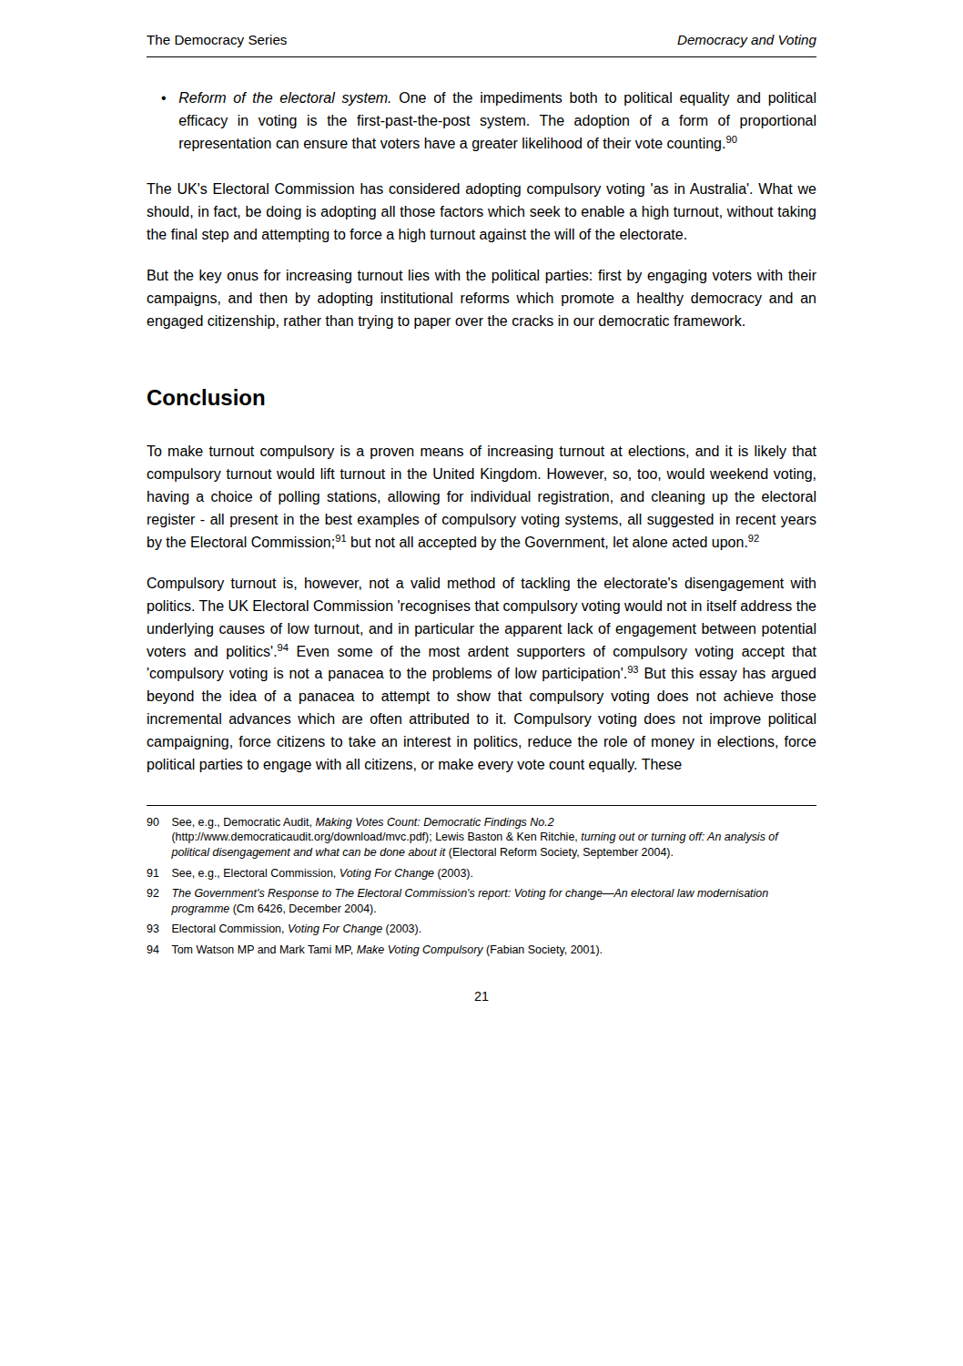The Democracy Series Democracy and Voting
Reform of the electoral system. One of the impediments both to political equality and political efficacy in voting is the first-past-the-post system. The adoption of a form of proportional representation can ensure that voters have a greater likelihood of their vote counting.90
The UK's Electoral Commission has considered adopting compulsory voting 'as in Australia'. What we should, in fact, be doing is adopting all those factors which seek to enable a high turnout, without taking the final step and attempting to force a high turnout against the will of the electorate.
But the key onus for increasing turnout lies with the political parties: first by engaging voters with their campaigns, and then by adopting institutional reforms which promote a healthy democracy and an engaged citizenship, rather than trying to paper over the cracks in our democratic framework.
Conclusion
To make turnout compulsory is a proven means of increasing turnout at elections, and it is likely that compulsory turnout would lift turnout in the United Kingdom. However, so, too, would weekend voting, having a choice of polling stations, allowing for individual registration, and cleaning up the electoral register - all present in the best examples of compulsory voting systems, all suggested in recent years by the Electoral Commission;91 but not all accepted by the Government, let alone acted upon.92
Compulsory turnout is, however, not a valid method of tackling the electorate's disengagement with politics. The UK Electoral Commission 'recognises that compulsory voting would not in itself address the underlying causes of low turnout, and in particular the apparent lack of engagement between potential voters and politics'.94 Even some of the most ardent supporters of compulsory voting accept that 'compulsory voting is not a panacea to the problems of low participation'.93 But this essay has argued beyond the idea of a panacea to attempt to show that compulsory voting does not achieve those incremental advances which are often attributed to it. Compulsory voting does not improve political campaigning, force citizens to take an interest in politics, reduce the role of money in elections, force political parties to engage with all citizens, or make every vote count equally. These
90 See, e.g., Democratic Audit, Making Votes Count: Democratic Findings No.2
(http://www.democraticaudit.org/download/mvc.pdf); Lewis Baston & Ken Ritchie, turning out or turning off: An analysis of political disengagement and what can be done about it (Electoral Reform Society, September 2004).
91 See, e.g., Electoral Commission, Voting For Change (2003).
92 The Government's Response to The Electoral Commission's report: Voting for change—An electoral law modernisation programme (Cm 6426, December 2004).
93 Electoral Commission, Voting For Change (2003).
94 Tom Watson MP and Mark Tami MP, Make Voting Compulsory (Fabian Society, 2001).
21